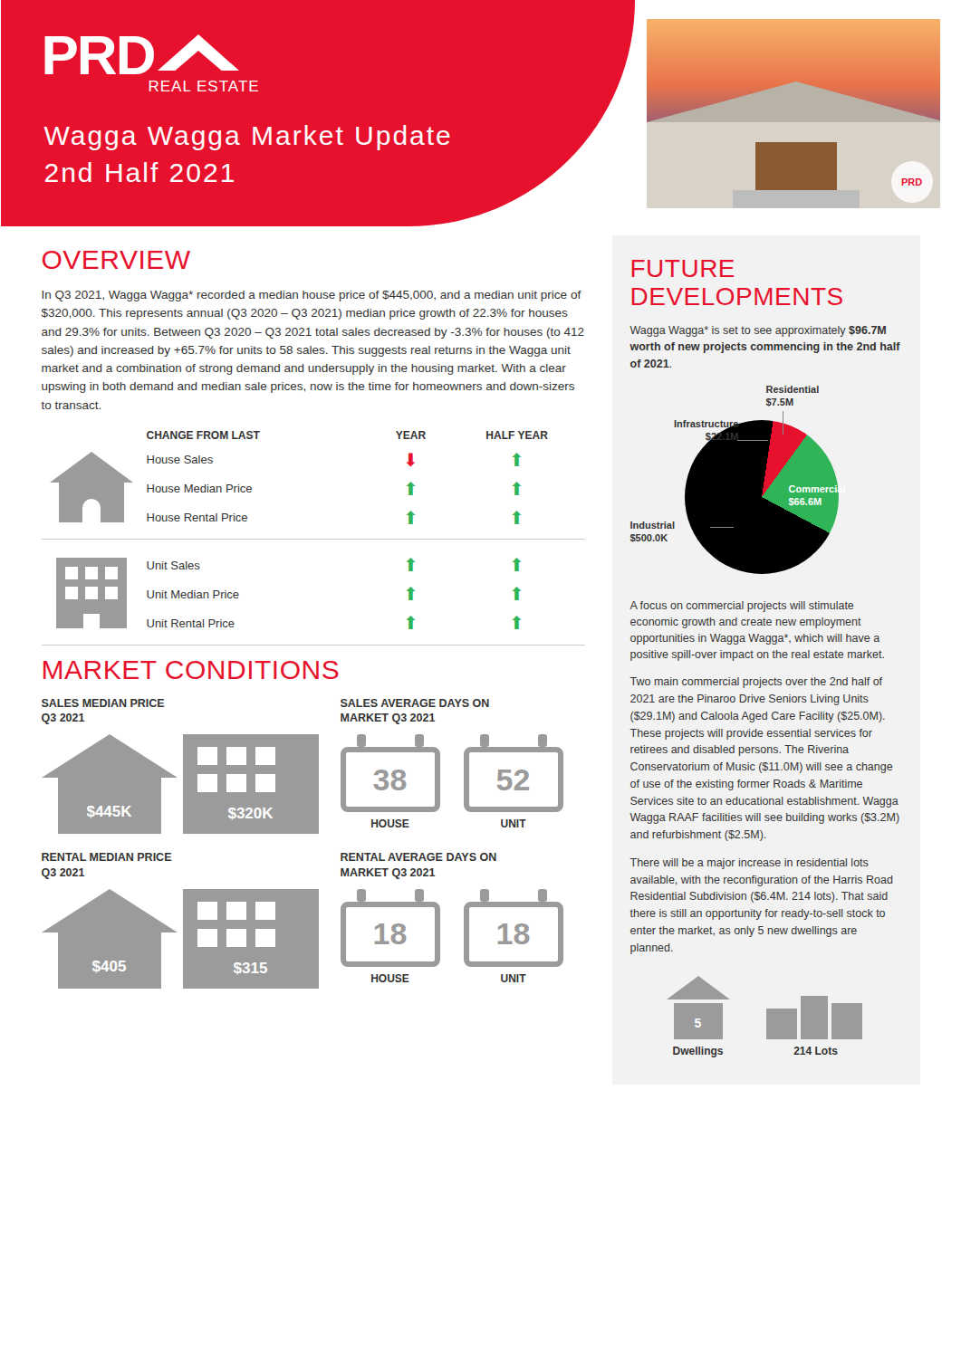PRD
REAL ESTATE
Wagga Wagga Market Update
2nd Half 2021
PRD
OVERVIEW
In Q3 2021, Wagga Wagga* recorded a median house price of $445,000, and a median unit price of $320,000. This represents annual (Q3 2020 – Q3 2021) median price growth of 22.3% for houses and 29.3% for units. Between Q3 2020 – Q3 2021 total sales decreased by -3.3% for houses (to 412 sales) and increased by +65.7% for units to 58 sales. This suggests real returns in the Wagga unit market and a combination of strong demand and undersupply in the housing market. With a clear upswing in both demand and median sale prices, now is the time for homeowners and down-sizers to transact.
| | CHANGE FROM LAST | YEAR | HALF YEAR |
| --- | --- | --- | --- |
| | House Sales | ⬇ | ⬆ |
| House Median Price | ⬆ | ⬆ |
| House Rental Price | ⬆ | ⬆ |
| | Unit Sales | ⬆ | ⬆ |
| Unit Median Price | ⬆ | ⬆ |
| Unit Rental Price | ⬆ | ⬆ |
MARKET CONDITIONS
SALES MEDIAN PRICE
Q3 2021
$445K
$320K
SALES AVERAGE DAYS ON
MARKET Q3 2021
38
HOUSE
52
UNIT
RENTAL MEDIAN PRICE
Q3 2021
$405
$315
RENTAL AVERAGE DAYS ON
MARKET Q3 2021
18
HOUSE
18
UNIT
FUTURE
DEVELOPMENTS
Wagga Wagga* is set to see approximately $96.7M worth of new projects commencing in the 2nd half of 2021.
Residential
$7.5M
Infrastructure
$22.1M
Industrial
$500.0K
Commercial
$66.6M
A focus on commercial projects will stimulate economic growth and create new employment opportunities in Wagga Wagga*, which will have a positive spill-over impact on the real estate market.
Two main commercial projects over the 2nd half of 2021 are the Pinaroo Drive Seniors Living Units ($29.1M) and Caloola Aged Care Facility ($25.0M). These projects will provide essential services for retirees and disabled persons. The Riverina Conservatorium of Music ($11.0M) will see a change of use of the existing former Roads & Maritime Services site to an educational establishment. Wagga Wagga RAAF facilities will see building works ($3.2M) and refurbishment ($2.5M).
There will be a major increase in residential lots available, with the reconfiguration of the Harris Road Residential Subdivision ($6.4M. 214 lots). That said there is still an opportunity for ready-to-sell stock to enter the market, as only 5 new dwellings are planned.
5
Dwellings
214 Lots